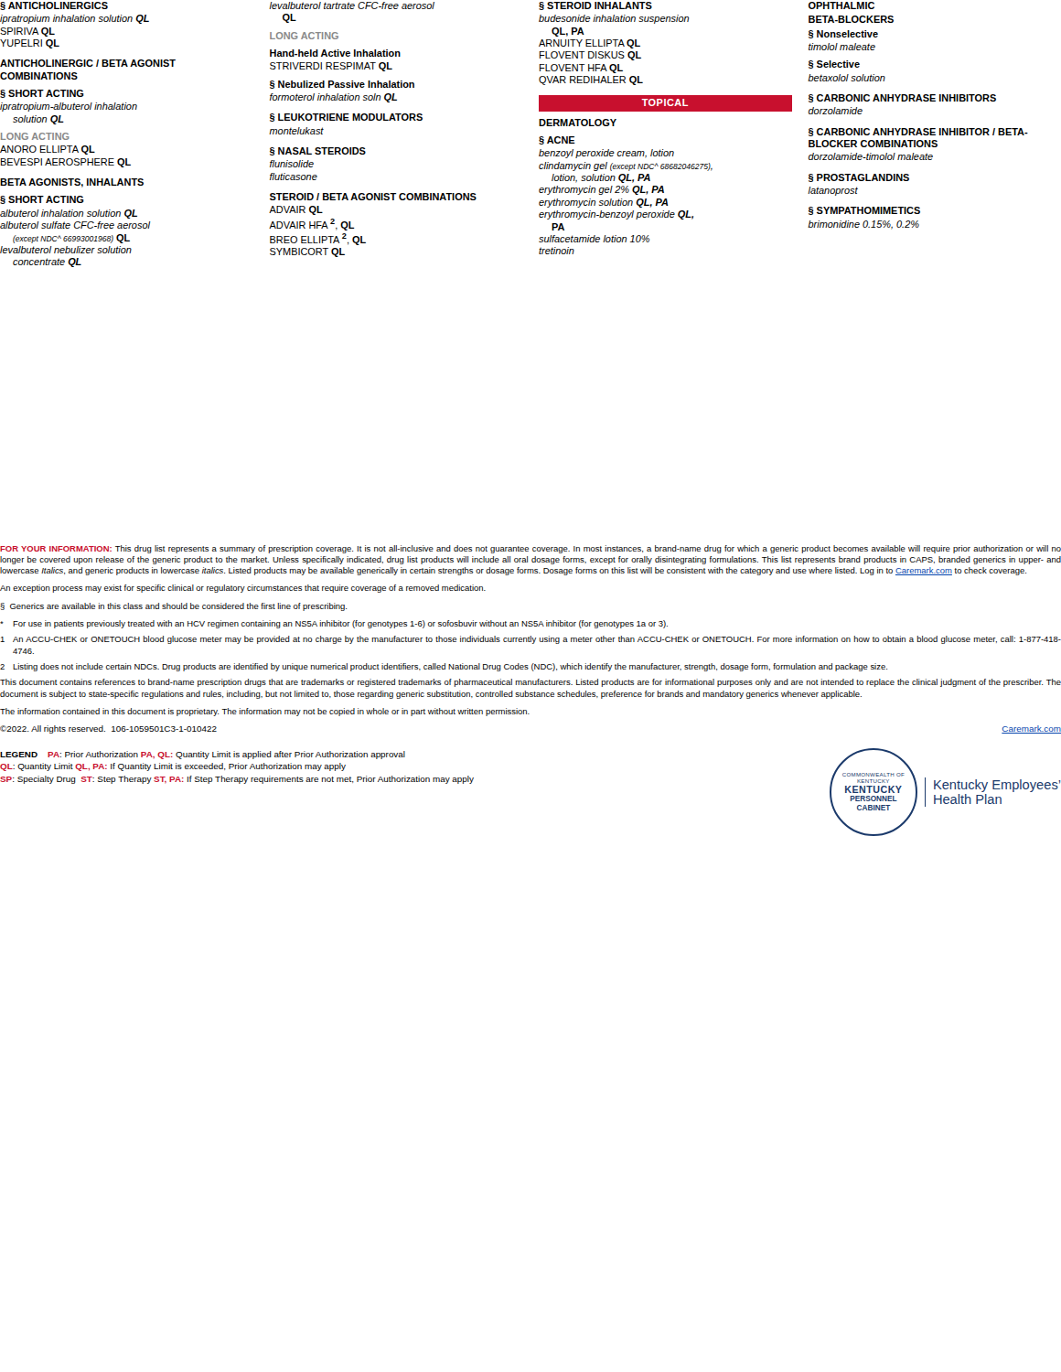§ ANTICHOLINERGICS
ipratropium inhalation solution QL
SPIRIVA QL
YUPELRI QL
ANTICHOLINERGIC / BETA AGONIST COMBINATIONS
§ SHORT ACTING
ipratropium-albuterol inhalation
solution QL
LONG ACTING
ANORO ELLIPTA QL
BEVESPI AEROSPHERE QL
BETA AGONISTS, INHALANTS
§ SHORT ACTING
albuterol inhalation solution QL
albuterol sulfate CFC-free aerosol
(except NDC^ 66993001968) QL
levalbuterol nebulizer solution
concentrate QL
levalbuterol tartrate CFC-free aerosol
QL
LONG ACTING
Hand-held Active Inhalation
STRIVERDI RESPIMAT QL
§ Nebulized Passive Inhalation
formoterol inhalation soln QL
§ LEUKOTRIENE MODULATORS
montelukast
§ NASAL STEROIDS
flunisolide
fluticasone
STEROID / BETA AGONIST COMBINATIONS
ADVAIR QL
ADVAIR HFA 2, QL
BREO ELLIPTA 2, QL
SYMBICORT QL
§ STEROID INHALANTS
budesonide inhalation suspension
QL, PA
ARNUITY ELLIPTA QL
FLOVENT DISKUS QL
FLOVENT HFA QL
QVAR REDIHALER QL
TOPICAL
DERMATOLOGY
§ ACNE
benzoyl peroxide cream, lotion
clindamycin gel (except NDC^ 68682046275),
lotion, solution QL, PA
erythromycin gel 2% QL, PA
erythromycin solution QL, PA
erythromycin-benzoyl peroxide QL,
PA
sulfacetamide lotion 10%
tretinoin
OPHTHALMIC
BETA-BLOCKERS
§ Nonselective
timolol maleate
§ Selective
betaxolol solution
§ CARBONIC ANHYDRASE INHIBITORS
dorzolamide
§ CARBONIC ANHYDRASE INHIBITOR / BETA-BLOCKER COMBINATIONS
dorzolamide-timolol maleate
§ PROSTAGLANDINS
latanoprost
§ SYMPATHOMIMETICS
brimonidine 0.15%, 0.2%
FOR YOUR INFORMATION: This drug list represents a summary of prescription coverage. It is not all-inclusive and does not guarantee coverage. In most instances, a brand-name drug for which a generic product becomes available will require prior authorization or will no longer be covered upon release of the generic product to the market. Unless specifically indicated, drug list products will include all oral dosage forms, except for orally disintegrating formulations. This list represents brand products in CAPS, branded generics in upper- and lowercase Italics, and generic products in lowercase italics. Listed products may be available generically in certain strengths or dosage forms. Dosage forms on this list will be consistent with the category and use where listed. Log in to Caremark.com to check coverage.
An exception process may exist for specific clinical or regulatory circumstances that require coverage of a removed medication.
§ Generics are available in this class and should be considered the first line of prescribing.
*For use in patients previously treated with an HCV regimen containing an NS5A inhibitor (for genotypes 1-6) or sofosbuvir without an NS5A inhibitor (for genotypes 1a or 3).
1 An ACCU-CHEK or ONETOUCH blood glucose meter may be provided at no charge by the manufacturer to those individuals currently using a meter other than ACCU-CHEK or ONETOUCH. For more information on how to obtain a blood glucose meter, call: 1-877-418-4746.
2 Listing does not include certain NDCs. Drug products are identified by unique numerical product identifiers, called National Drug Codes (NDC), which identify the manufacturer, strength, dosage form, formulation and package size.
This document contains references to brand-name prescription drugs that are trademarks or registered trademarks of pharmaceutical manufacturers. Listed products are for informational purposes only and are not intended to replace the clinical judgment of the prescriber. The document is subject to state-specific regulations and rules, including, but not limited to, those regarding generic substitution, controlled substance schedules, preference for brands and mandatory generics whenever applicable.
The information contained in this document is proprietary. The information may not be copied in whole or in part without written permission.
©2022. All rights reserved. 106-1059501C3-1-010422 Caremark.com
LEGEND PA: Prior Authorization PA, QL: Quantity Limit is applied after Prior Authorization approval
QL: Quantity Limit QL, PA: If Quantity Limit is exceeded, Prior Authorization may apply
SP: Specialty Drug ST: Step Therapy ST, PA: If Step Therapy requirements are not met, Prior Authorization may apply
COMMONWEALTH OF KENTUCKY
KENTUCKY
PERSONNEL
CABINET
Kentucky Employees’
Health Plan